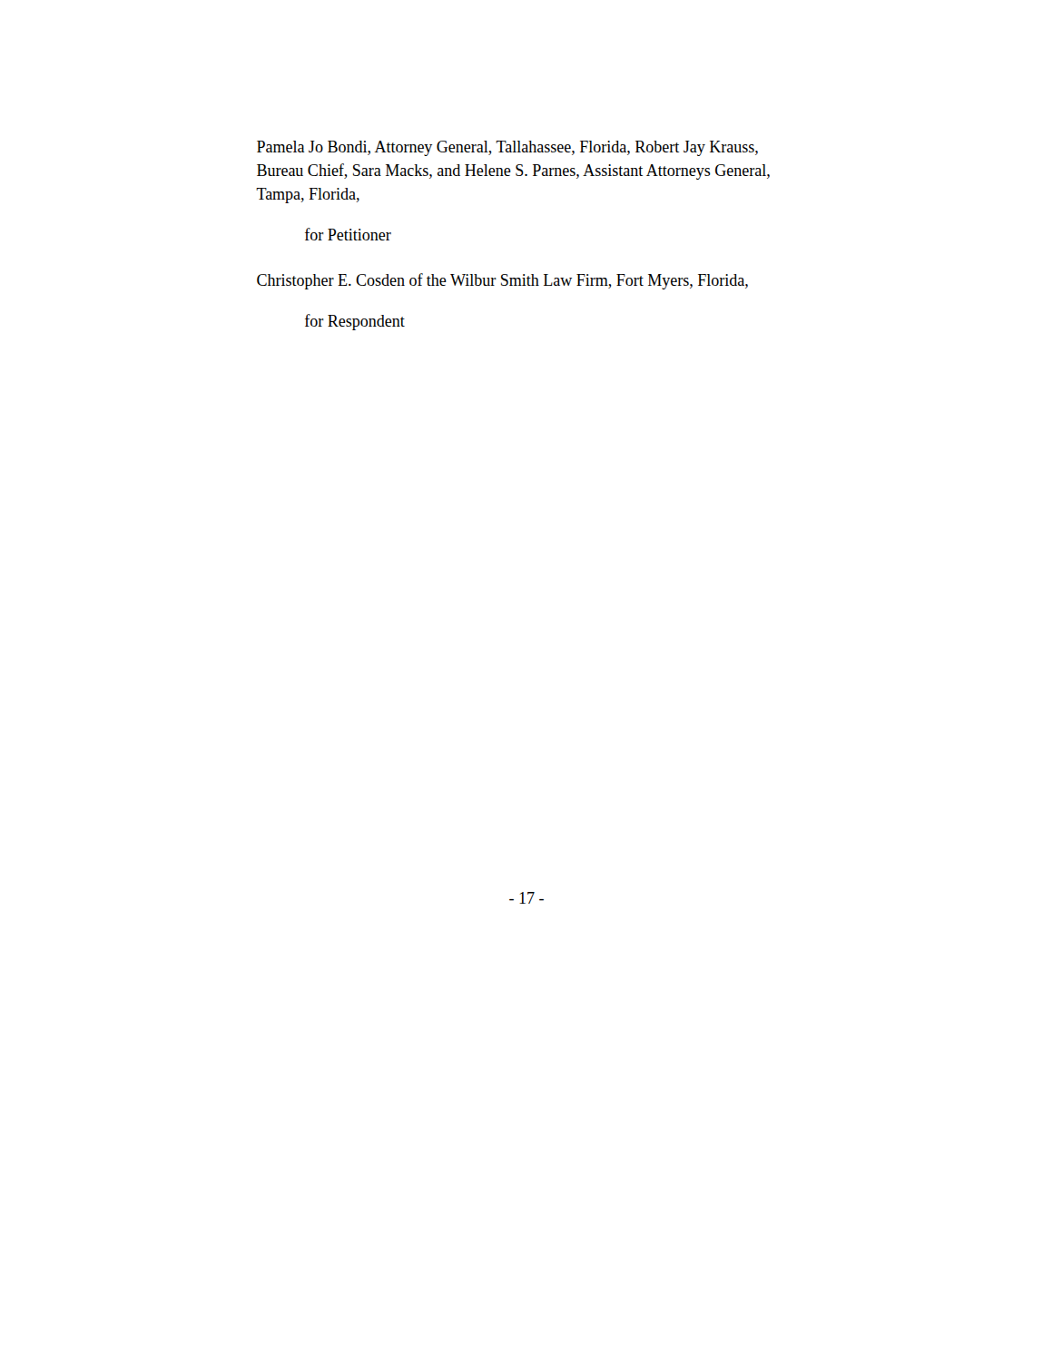Pamela Jo Bondi, Attorney General, Tallahassee, Florida, Robert Jay Krauss, Bureau Chief, Sara Macks, and Helene S. Parnes, Assistant Attorneys General, Tampa, Florida,
for Petitioner
Christopher E. Cosden of the Wilbur Smith Law Firm, Fort Myers, Florida,
for Respondent
- 17 -